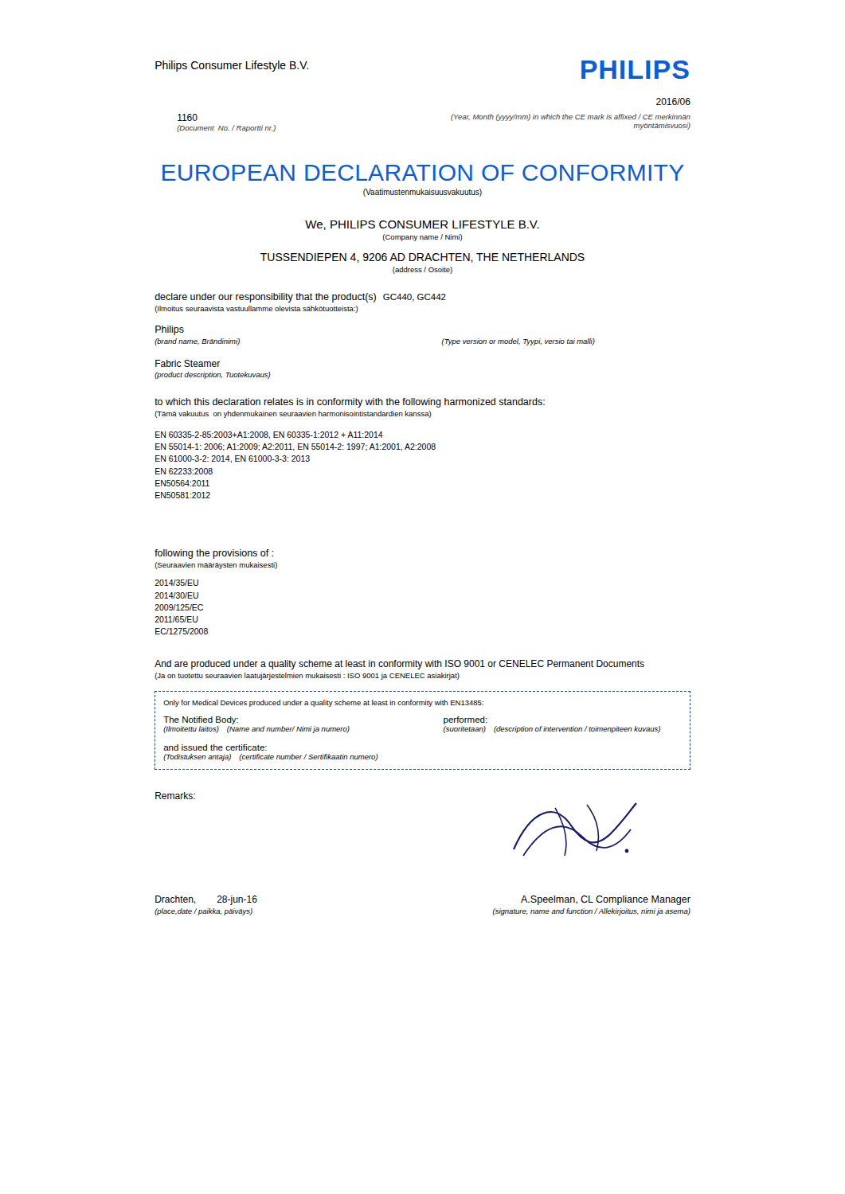Philips Consumer Lifestyle B.V.
PHILIPS
2016/06
1160
(Document No. / Raportti nr.)
(Year, Month (yyyy/mm) in which the CE mark is affixed / CE merkinnän myöntämisvuosi)
EUROPEAN DECLARATION OF CONFORMITY
(Vaatimustenmukaisuusvakuutus)
We, PHILIPS CONSUMER LIFESTYLE B.V.
(Company name / Nimi)
TUSSENDIEPEN 4, 9206 AD DRACHTEN, THE NETHERLANDS
(address / Osoite)
declare under our responsibility that the product(s) GC440, GC442
(Ilmoitus seuraavista vastuullamme olevista sähkötuotteista:)
Philips
(brand name, Brändinimi)
(Type version or model, Tyypi, versio tai malli)
Fabric Steamer
(product description, Tuotekuvaus)
to which this declaration relates is in conformity with the following harmonized standards:
(Tämä vakuutus on yhdenmukainen seuraavien harmonisointistandardien kanssa)
EN 60335-2-85:2003+A1:2008, EN 60335-1:2012 + A11:2014
EN 55014-1: 2006; A1:2009; A2:2011, EN 55014-2: 1997; A1:2001, A2:2008
EN 61000-3-2: 2014, EN 61000-3-3: 2013
EN 62233:2008
EN50564:2011
EN50581:2012
following the provisions of :
(Seuraavien määräysten mukaisesti)
2014/35/EU
2014/30/EU
2009/125/EC
2011/65/EU
EC/1275/2008
And are produced under a quality scheme at least in conformity with ISO 9001 or CENELEC Permanent Documents
(Ja on tuotettu seuraavien laatujärjestelmien mukaisesti : ISO 9001 ja CENELEC asiakirjat)
Only for Medical Devices produced under a quality scheme at least in conformity with EN13485:
The Notified Body:
(Ilmoitettu laitos) (Name and number/ Nimi ja numero)
performed:
(suoritetaan) (description of intervention / toimenpiteen kuvaus)
and issued the certificate:
(Todistuksen antaja) (certificate number / Sertifikaatin numero)
Remarks:
Drachten, 28-jun-16
(place,date / paikka, päiväys)
A.Speelman, CL Compliance Manager
(signature, name and function / Allekirjoitus, nimi ja asema)